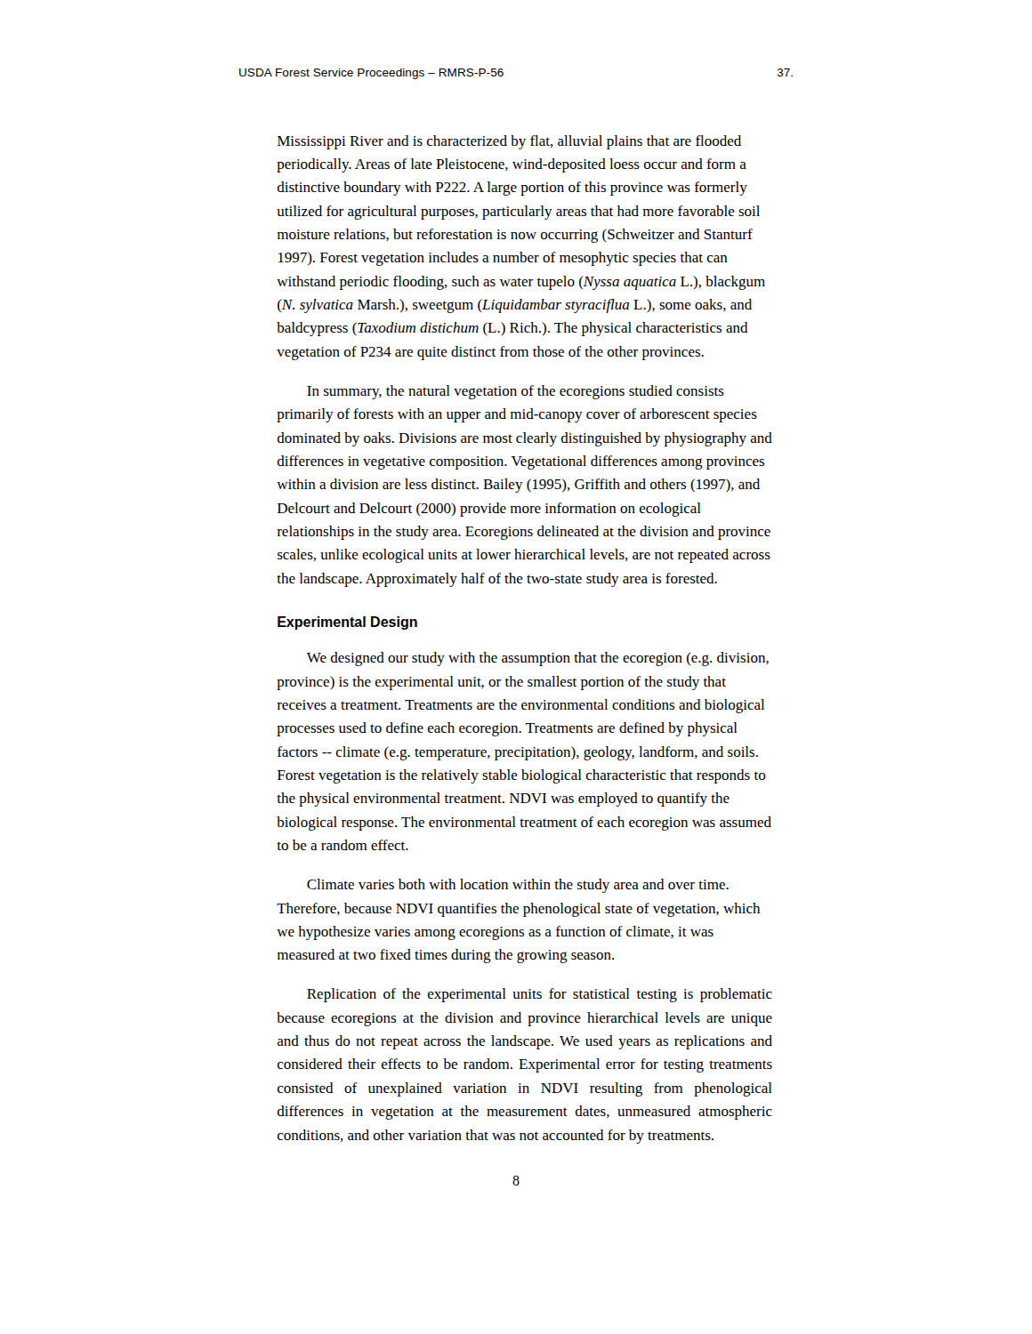USDA Forest Service Proceedings – RMRS-P-56 37.
Mississippi River and is characterized by flat, alluvial plains that are flooded periodically. Areas of late Pleistocene, wind-deposited loess occur and form a distinctive boundary with P222. A large portion of this province was formerly utilized for agricultural purposes, particularly areas that had more favorable soil moisture relations, but reforestation is now occurring (Schweitzer and Stanturf 1997). Forest vegetation includes a number of mesophytic species that can withstand periodic flooding, such as water tupelo (Nyssa aquatica L.), blackgum (N. sylvatica Marsh.), sweetgum (Liquidambar styraciflua L.), some oaks, and baldcypress (Taxodium distichum (L.) Rich.). The physical characteristics and vegetation of P234 are quite distinct from those of the other provinces.
In summary, the natural vegetation of the ecoregions studied consists primarily of forests with an upper and mid-canopy cover of arborescent species dominated by oaks. Divisions are most clearly distinguished by physiography and differences in vegetative composition. Vegetational differences among provinces within a division are less distinct. Bailey (1995), Griffith and others (1997), and Delcourt and Delcourt (2000) provide more information on ecological relationships in the study area. Ecoregions delineated at the division and province scales, unlike ecological units at lower hierarchical levels, are not repeated across the landscape. Approximately half of the two-state study area is forested.
Experimental Design
We designed our study with the assumption that the ecoregion (e.g. division, province) is the experimental unit, or the smallest portion of the study that receives a treatment. Treatments are the environmental conditions and biological processes used to define each ecoregion. Treatments are defined by physical factors -- climate (e.g. temperature, precipitation), geology, landform, and soils. Forest vegetation is the relatively stable biological characteristic that responds to the physical environmental treatment. NDVI was employed to quantify the biological response. The environmental treatment of each ecoregion was assumed to be a random effect.
Climate varies both with location within the study area and over time. Therefore, because NDVI quantifies the phenological state of vegetation, which we hypothesize varies among ecoregions as a function of climate, it was measured at two fixed times during the growing season.
Replication of the experimental units for statistical testing is problematic because ecoregions at the division and province hierarchical levels are unique and thus do not repeat across the landscape. We used years as replications and considered their effects to be random. Experimental error for testing treatments consisted of unexplained variation in NDVI resulting from phenological differences in vegetation at the measurement dates, unmeasured atmospheric conditions, and other variation that was not accounted for by treatments.
8